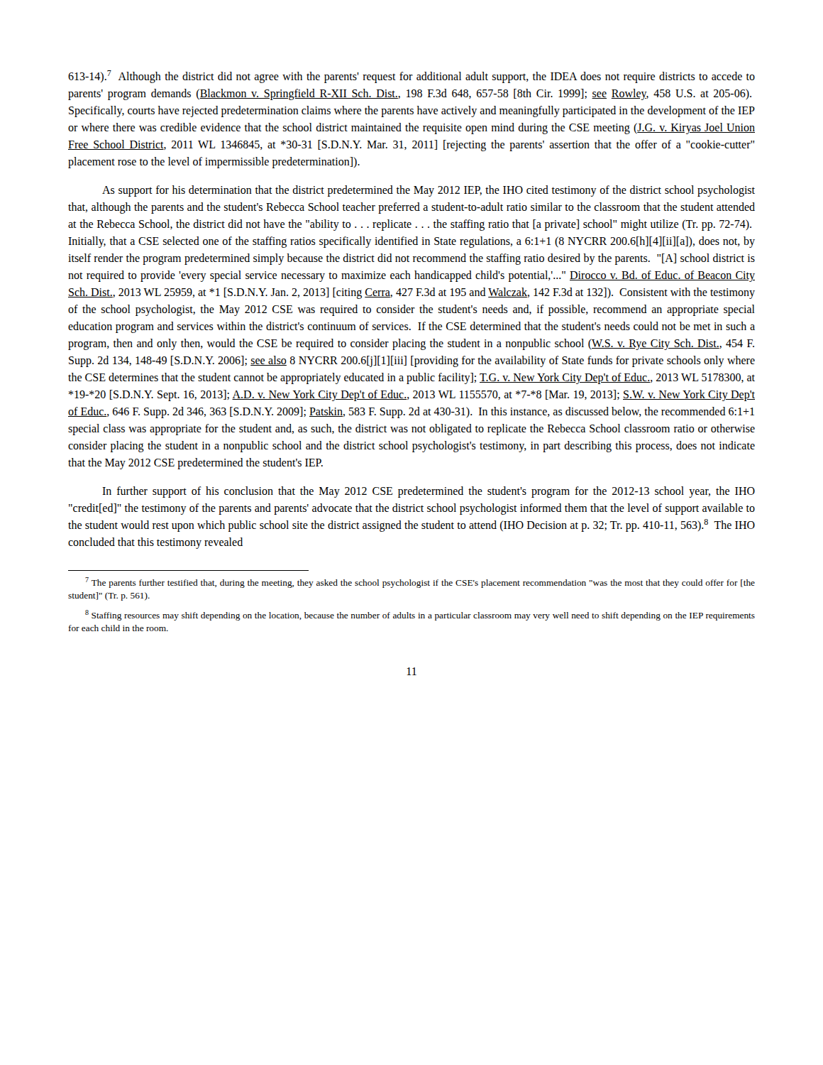613-14).7 Although the district did not agree with the parents' request for additional adult support, the IDEA does not require districts to accede to parents' program demands (Blackmon v. Springfield R-XII Sch. Dist., 198 F.3d 648, 657-58 [8th Cir. 1999]; see Rowley, 458 U.S. at 205-06). Specifically, courts have rejected predetermination claims where the parents have actively and meaningfully participated in the development of the IEP or where there was credible evidence that the school district maintained the requisite open mind during the CSE meeting (J.G. v. Kiryas Joel Union Free School District, 2011 WL 1346845, at *30-31 [S.D.N.Y. Mar. 31, 2011] [rejecting the parents' assertion that the offer of a "cookie-cutter" placement rose to the level of impermissible predetermination]).
As support for his determination that the district predetermined the May 2012 IEP, the IHO cited testimony of the district school psychologist that, although the parents and the student's Rebecca School teacher preferred a student-to-adult ratio similar to the classroom that the student attended at the Rebecca School, the district did not have the "ability to . . . replicate . . . the staffing ratio that [a private] school" might utilize (Tr. pp. 72-74). Initially, that a CSE selected one of the staffing ratios specifically identified in State regulations, a 6:1+1 (8 NYCRR 200.6[h][4][ii][a]), does not, by itself render the program predetermined simply because the district did not recommend the staffing ratio desired by the parents. "[A] school district is not required to provide 'every special service necessary to maximize each handicapped child's potential,'..." Dirocco v. Bd. of Educ. of Beacon City Sch. Dist., 2013 WL 25959, at *1 [S.D.N.Y. Jan. 2, 2013] [citing Cerra, 427 F.3d at 195 and Walczak, 142 F.3d at 132]). Consistent with the testimony of the school psychologist, the May 2012 CSE was required to consider the student's needs and, if possible, recommend an appropriate special education program and services within the district's continuum of services. If the CSE determined that the student's needs could not be met in such a program, then and only then, would the CSE be required to consider placing the student in a nonpublic school (W.S. v. Rye City Sch. Dist., 454 F. Supp. 2d 134, 148-49 [S.D.N.Y. 2006]; see also 8 NYCRR 200.6[j][1][iii] [providing for the availability of State funds for private schools only where the CSE determines that the student cannot be appropriately educated in a public facility]; T.G. v. New York City Dep't of Educ., 2013 WL 5178300, at *19-*20 [S.D.N.Y. Sept. 16, 2013]; A.D. v. New York City Dep't of Educ., 2013 WL 1155570, at *7-*8 [Mar. 19, 2013]; S.W. v. New York City Dep't of Educ., 646 F. Supp. 2d 346, 363 [S.D.N.Y. 2009]; Patskin, 583 F. Supp. 2d at 430-31). In this instance, as discussed below, the recommended 6:1+1 special class was appropriate for the student and, as such, the district was not obligated to replicate the Rebecca School classroom ratio or otherwise consider placing the student in a nonpublic school and the district school psychologist's testimony, in part describing this process, does not indicate that the May 2012 CSE predetermined the student's IEP.
In further support of his conclusion that the May 2012 CSE predetermined the student's program for the 2012-13 school year, the IHO "credit[ed]" the testimony of the parents and parents' advocate that the district school psychologist informed them that the level of support available to the student would rest upon which public school site the district assigned the student to attend (IHO Decision at p. 32; Tr. pp. 410-11, 563).8 The IHO concluded that this testimony revealed
7 The parents further testified that, during the meeting, they asked the school psychologist if the CSE's placement recommendation "was the most that they could offer for [the student]" (Tr. p. 561).
8 Staffing resources may shift depending on the location, because the number of adults in a particular classroom may very well need to shift depending on the IEP requirements for each child in the room.
11